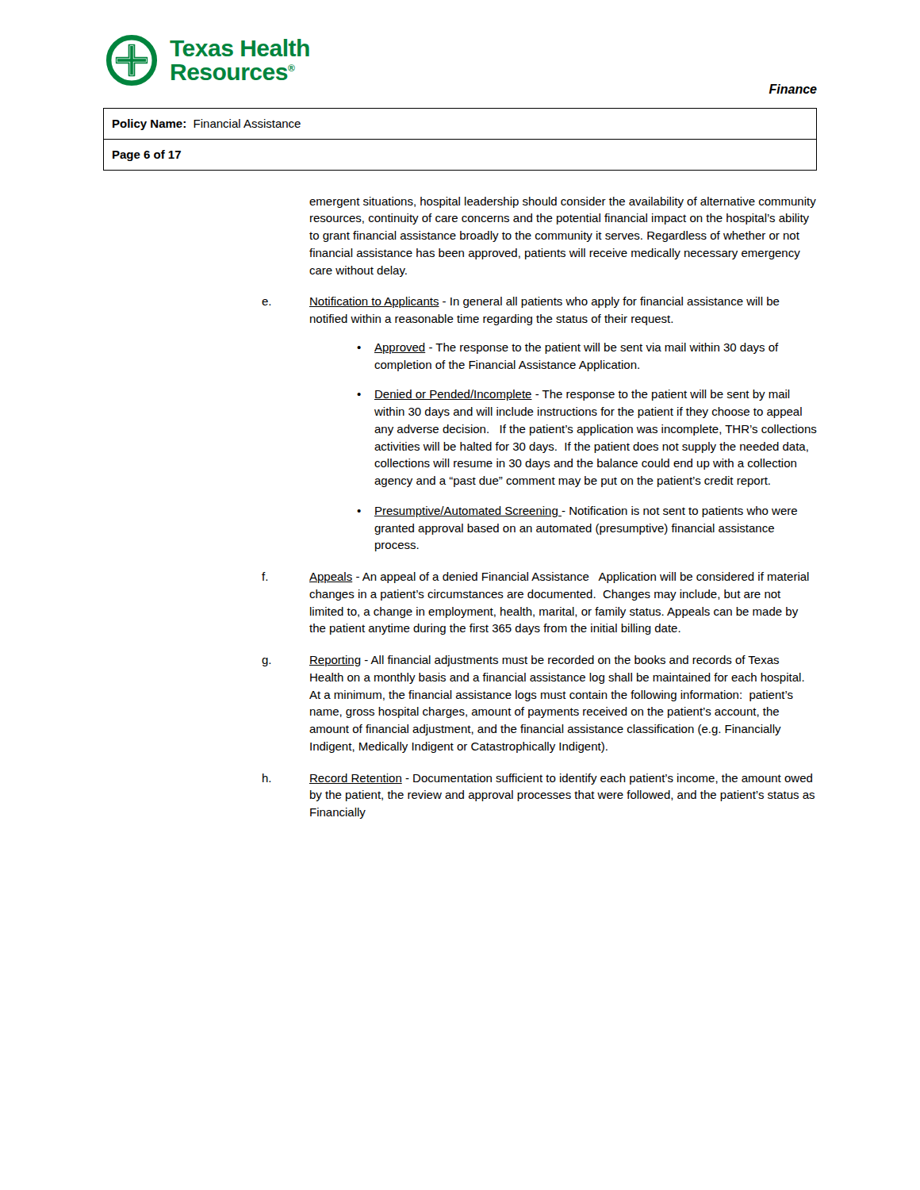Texas Health
Resources®
Finance
| Policy Name: Financial Assistance |
| Page 6 of 17 |
emergent situations, hospital leadership should consider the availability of alternative community resources, continuity of care concerns and the potential financial impact on the hospital’s ability to grant financial assistance broadly to the community it serves. Regardless of whether or not financial assistance has been approved, patients will receive medically necessary emergency care without delay.
e.
Notification to Applicants - In general all patients who apply for financial assistance will be notified within a reasonable time regarding the status of their request.
Approved - The response to the patient will be sent via mail within 30 days of completion of the Financial Assistance Application.
Denied or Pended/Incomplete - The response to the patient will be sent by mail within 30 days and will include instructions for the patient if they choose to appeal any adverse decision. If the patient’s application was incomplete, THR’s collections activities will be halted for 30 days. If the patient does not supply the needed data, collections will resume in 30 days and the balance could end up with a collection agency and a “past due” comment may be put on the patient’s credit report.
Presumptive/Automated Screening - Notification is not sent to patients who were granted approval based on an automated (presumptive) financial assistance process.
f.
Appeals - An appeal of a denied Financial Assistance Application will be considered if material changes in a patient’s circumstances are documented. Changes may include, but are not limited to, a change in employment, health, marital, or family status. Appeals can be made by the patient anytime during the first 365 days from the initial billing date.
g.
Reporting - All financial adjustments must be recorded on the books and records of Texas Health on a monthly basis and a financial assistance log shall be maintained for each hospital. At a minimum, the financial assistance logs must contain the following information: patient’s name, gross hospital charges, amount of payments received on the patient’s account, the amount of financial adjustment, and the financial assistance classification (e.g. Financially Indigent, Medically Indigent or Catastrophically Indigent).
h.
Record Retention - Documentation sufficient to identify each patient’s income, the amount owed by the patient, the review and approval processes that were followed, and the patient’s status as Financially